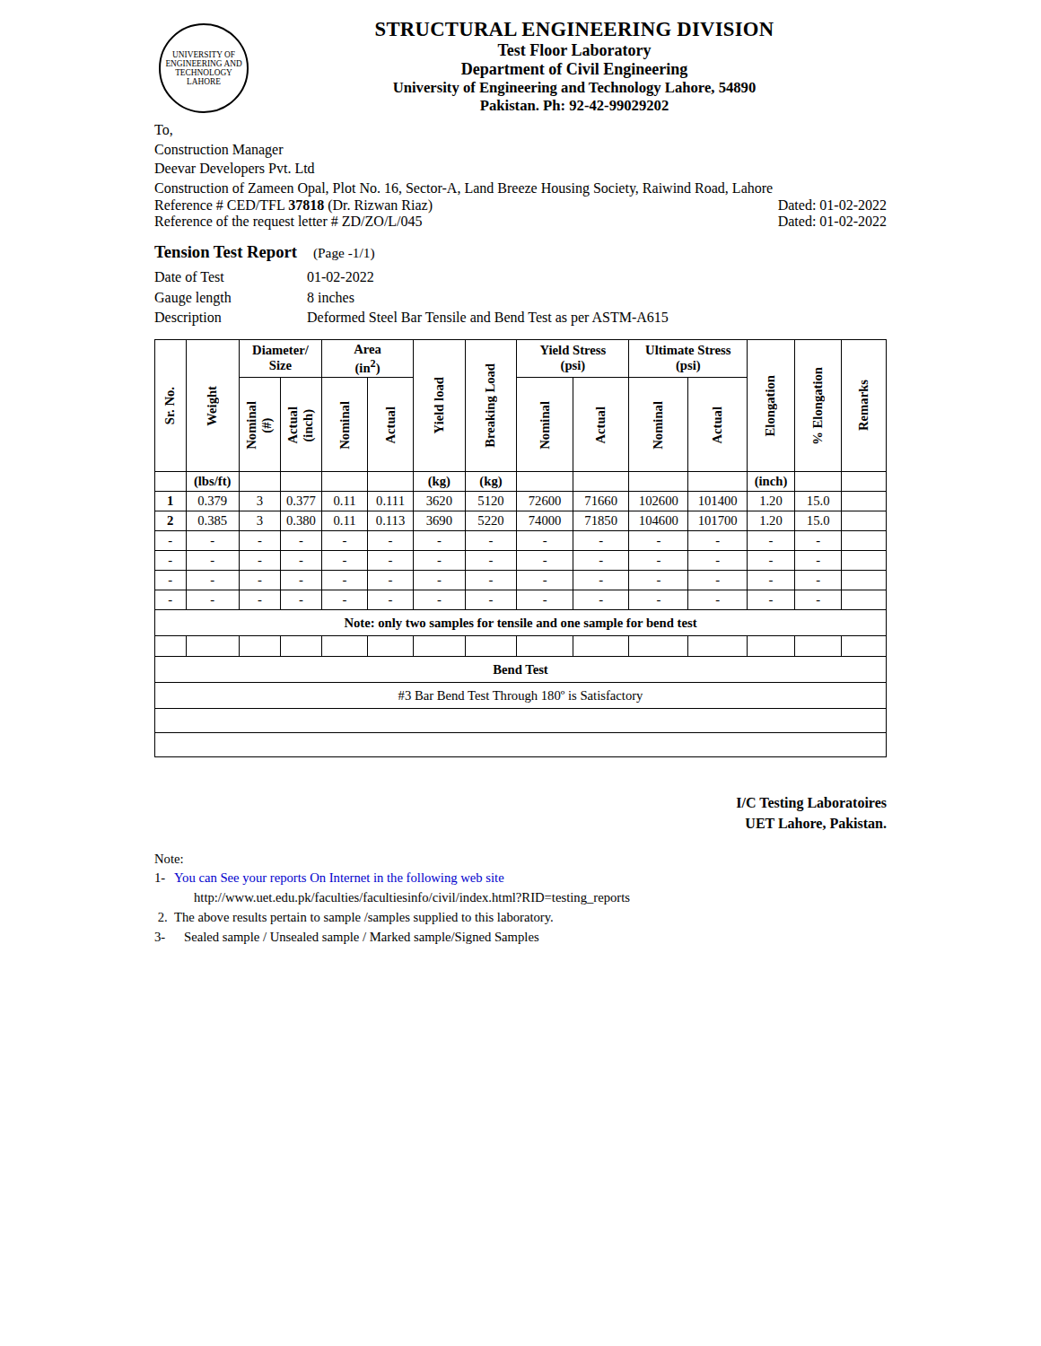UNIVERSITY OF ENGINEERING AND TECHNOLOGY LAHORE
STRUCTURAL ENGINEERING DIVISION
Test Floor Laboratory
Department of Civil Engineering
University of Engineering and Technology Lahore, 54890
Pakistan. Ph: 92-42-99029202
To,
Construction Manager
Deevar Developers Pvt. Ltd
Construction of Zameen Opal, Plot No. 16, Sector-A, Land Breeze Housing Society, Raiwind Road, Lahore
Reference # CED/TFL 37818 (Dr. Rizwan Riaz)
Dated: 01-02-2022
Reference of the request letter # ZD/ZO/L/045
Dated: 01-02-2022
Tension Test Report
(Page -1/1)
Date of Test01-02-2022
Gauge length8 inches
Description Deformed Steel Bar Tensile and Bend Test as per ASTM-A615
| Sr. No. | Weight | Diameter/ Size | Area (in 2 ) | Yield load | Breaking Load | Yield Stress (psi) | Ultimate Stress (psi) | Elongation | % Elongation | Remarks |
| --- | --- | --- | --- | --- | --- | --- | --- | --- | --- | --- |
| Nominal (#) | Actual (inch) | Nominal | Actual | Nominal | Actual | Nominal | Actual |
| | (lbs/ft) | | | | | (kg) | (kg) | | | | | (inch) | | |
| 1 | 0.379 | 3 | 0.377 | 0.11 | 0.111 | 3620 | 5120 | 72600 | 71660 | 102600 | 101400 | 1.20 | 15.0 | |
| 2 | 0.385 | 3 | 0.380 | 0.11 | 0.113 | 3690 | 5220 | 74000 | 71850 | 104600 | 101700 | 1.20 | 15.0 | |
| - | - | - | - | - | - | - | - | - | - | - | - | - | - | |
| - | - | - | - | - | - | - | - | - | - | - | - | - | - | |
| - | - | - | - | - | - | - | - | - | - | - | - | - | - | |
| - | - | - | - | - | - | - | - | - | - | - | - | - | - | |
| Note: only two samples for tensile and one sample for bend test |
| Bend Test |
| #3 Bar Bend Test Through 180º is Satisfactory |
I/C Testing Laboratoires
UET Lahore, Pakistan.
Note:
1-You can See your reports On Internet in the following web site http://www.uet.edu.pk/faculties/facultiesinfo/civil/index.html?RID=testing_reports
2. The above results pertain to sample /samples supplied to this laboratory.
3- Sealed sample / Unsealed sample / Marked sample/Signed Samples